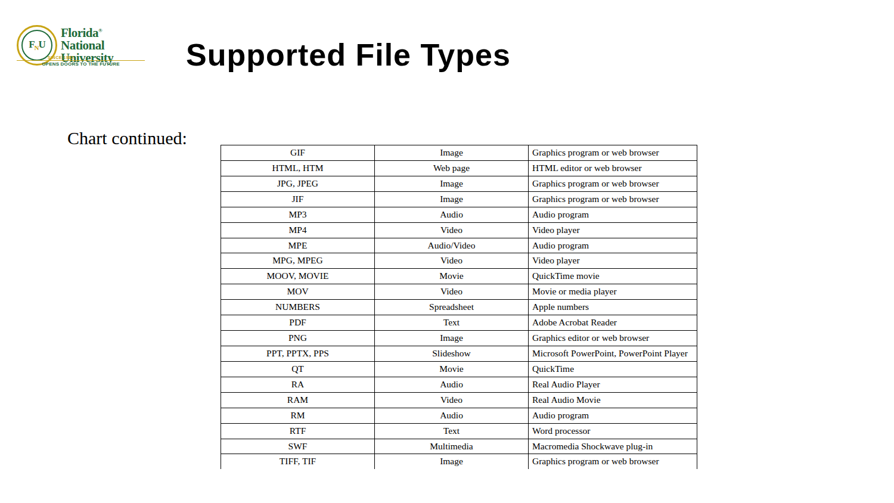FNU
Florida® National University
SINCE 1982
OPENS DOORS TO THE FUTURE
Supported File Types
Chart continued:
| GIF | Image | Graphics program or web browser |
| HTML, HTM | Web page | HTML editor or web browser |
| JPG, JPEG | Image | Graphics program or web browser |
| JIF | Image | Graphics program or web browser |
| MP3 | Audio | Audio program |
| MP4 | Video | Video player |
| MPE | Audio/Video | Audio program |
| MPG, MPEG | Video | Video player |
| MOOV, MOVIE | Movie | QuickTime movie |
| MOV | Video | Movie or media player |
| NUMBERS | Spreadsheet | Apple numbers |
| PDF | Text | Adobe Acrobat Reader |
| PNG | Image | Graphics editor or web browser |
| PPT, PPTX, PPS | Slideshow | Microsoft PowerPoint, PowerPoint Player |
| QT | Movie | QuickTime |
| RA | Audio | Real Audio Player |
| RAM | Video | Real Audio Movie |
| RM | Audio | Audio program |
| RTF | Text | Word processor |
| SWF | Multimedia | Macromedia Shockwave plug-in |
| TIFF, TIF | Image | Graphics program or web browser |